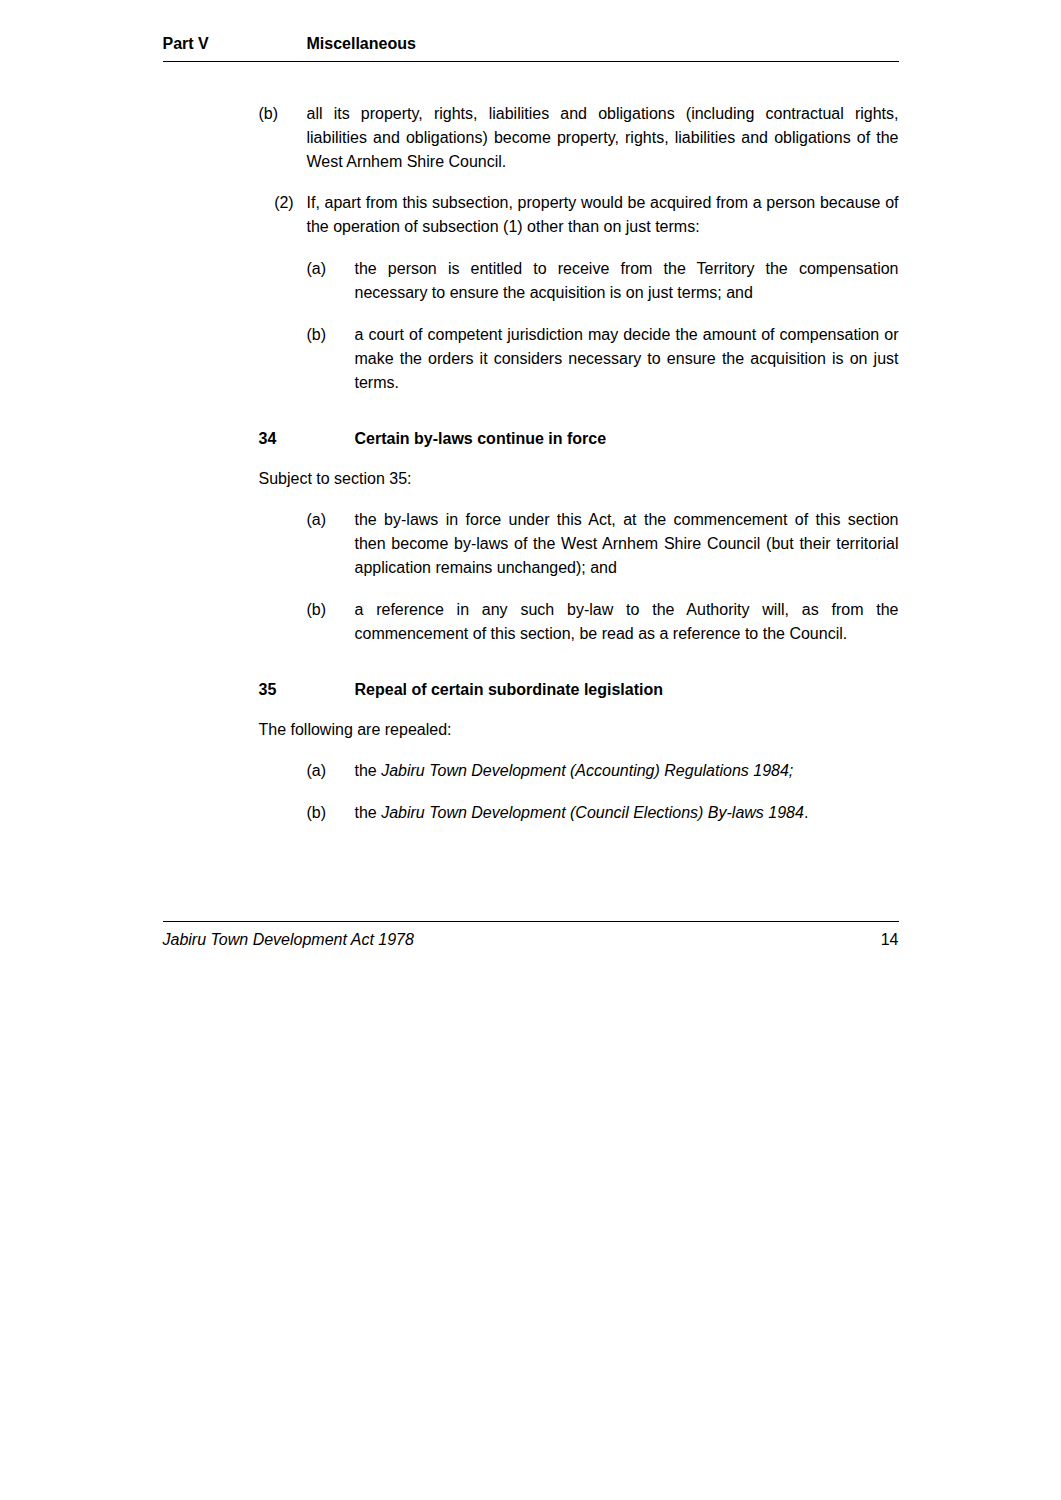Part V Miscellaneous
(b) all its property, rights, liabilities and obligations (including contractual rights, liabilities and obligations) become property, rights, liabilities and obligations of the West Arnhem Shire Council.
(2) If, apart from this subsection, property would be acquired from a person because of the operation of subsection (1) other than on just terms:
(a) the person is entitled to receive from the Territory the compensation necessary to ensure the acquisition is on just terms; and
(b) a court of competent jurisdiction may decide the amount of compensation or make the orders it considers necessary to ensure the acquisition is on just terms.
34 Certain by-laws continue in force
Subject to section 35:
(a) the by-laws in force under this Act, at the commencement of this section then become by-laws of the West Arnhem Shire Council (but their territorial application remains unchanged); and
(b) a reference in any such by-law to the Authority will, as from the commencement of this section, be read as a reference to the Council.
35 Repeal of certain subordinate legislation
The following are repealed:
(a) the Jabiru Town Development (Accounting) Regulations 1984;
(b) the Jabiru Town Development (Council Elections) By-laws 1984.
Jabiru Town Development Act 1978 14